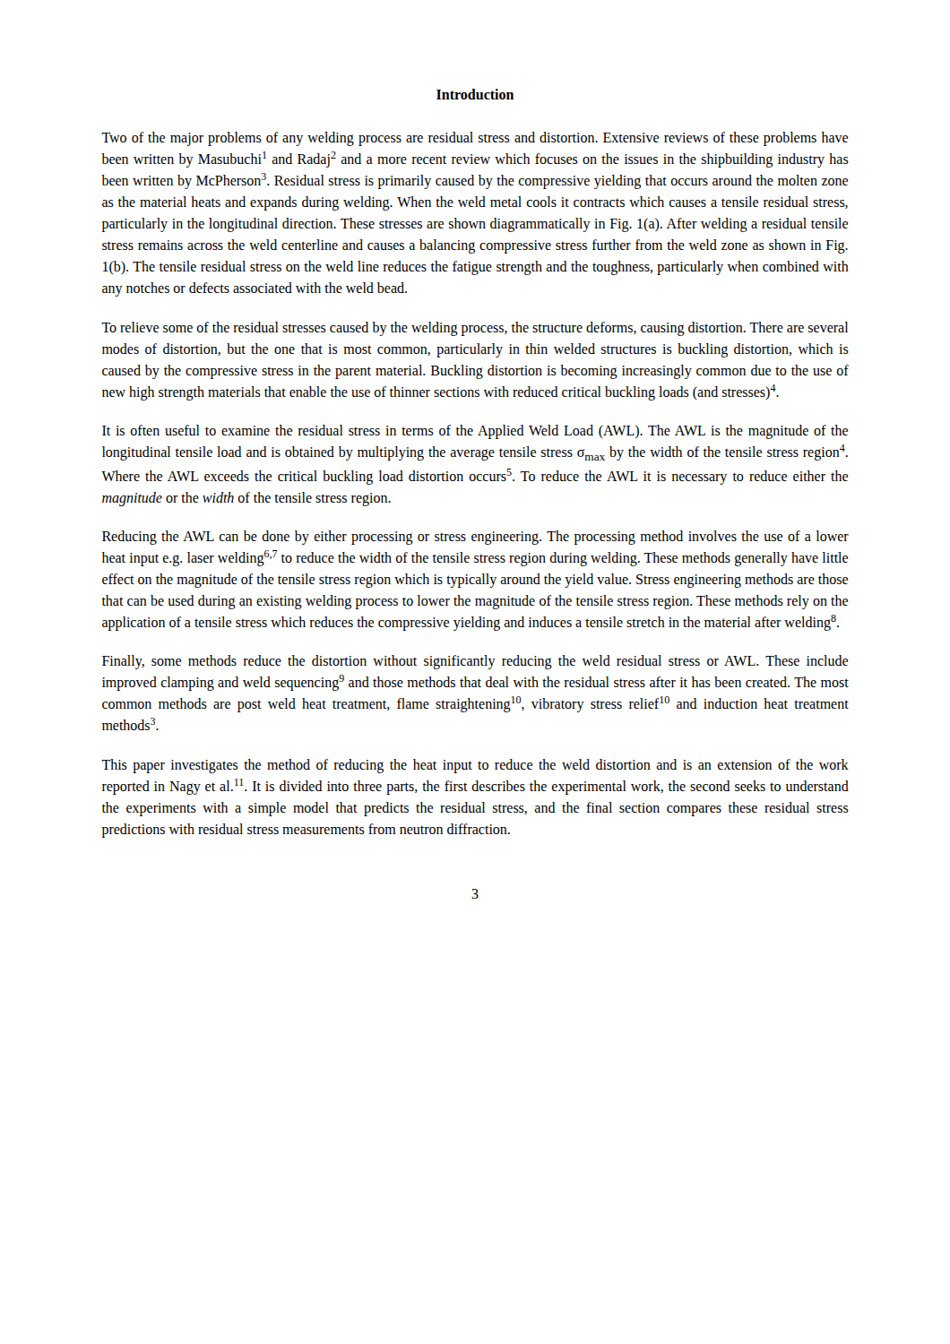Introduction
Two of the major problems of any welding process are residual stress and distortion. Extensive reviews of these problems have been written by Masubuchi1 and Radaj2 and a more recent review which focuses on the issues in the shipbuilding industry has been written by McPherson3. Residual stress is primarily caused by the compressive yielding that occurs around the molten zone as the material heats and expands during welding. When the weld metal cools it contracts which causes a tensile residual stress, particularly in the longitudinal direction. These stresses are shown diagrammatically in Fig. 1(a). After welding a residual tensile stress remains across the weld centerline and causes a balancing compressive stress further from the weld zone as shown in Fig. 1(b). The tensile residual stress on the weld line reduces the fatigue strength and the toughness, particularly when combined with any notches or defects associated with the weld bead.
To relieve some of the residual stresses caused by the welding process, the structure deforms, causing distortion. There are several modes of distortion, but the one that is most common, particularly in thin welded structures is buckling distortion, which is caused by the compressive stress in the parent material. Buckling distortion is becoming increasingly common due to the use of new high strength materials that enable the use of thinner sections with reduced critical buckling loads (and stresses)4.
It is often useful to examine the residual stress in terms of the Applied Weld Load (AWL). The AWL is the magnitude of the longitudinal tensile load and is obtained by multiplying the average tensile stress σmax by the width of the tensile stress region4. Where the AWL exceeds the critical buckling load distortion occurs5. To reduce the AWL it is necessary to reduce either the magnitude or the width of the tensile stress region.
Reducing the AWL can be done by either processing or stress engineering. The processing method involves the use of a lower heat input e.g. laser welding6,7 to reduce the width of the tensile stress region during welding. These methods generally have little effect on the magnitude of the tensile stress region which is typically around the yield value. Stress engineering methods are those that can be used during an existing welding process to lower the magnitude of the tensile stress region. These methods rely on the application of a tensile stress which reduces the compressive yielding and induces a tensile stretch in the material after welding8.
Finally, some methods reduce the distortion without significantly reducing the weld residual stress or AWL. These include improved clamping and weld sequencing9 and those methods that deal with the residual stress after it has been created. The most common methods are post weld heat treatment, flame straightening10, vibratory stress relief10 and induction heat treatment methods3.
This paper investigates the method of reducing the heat input to reduce the weld distortion and is an extension of the work reported in Nagy et al.11. It is divided into three parts, the first describes the experimental work, the second seeks to understand the experiments with a simple model that predicts the residual stress, and the final section compares these residual stress predictions with residual stress measurements from neutron diffraction.
3